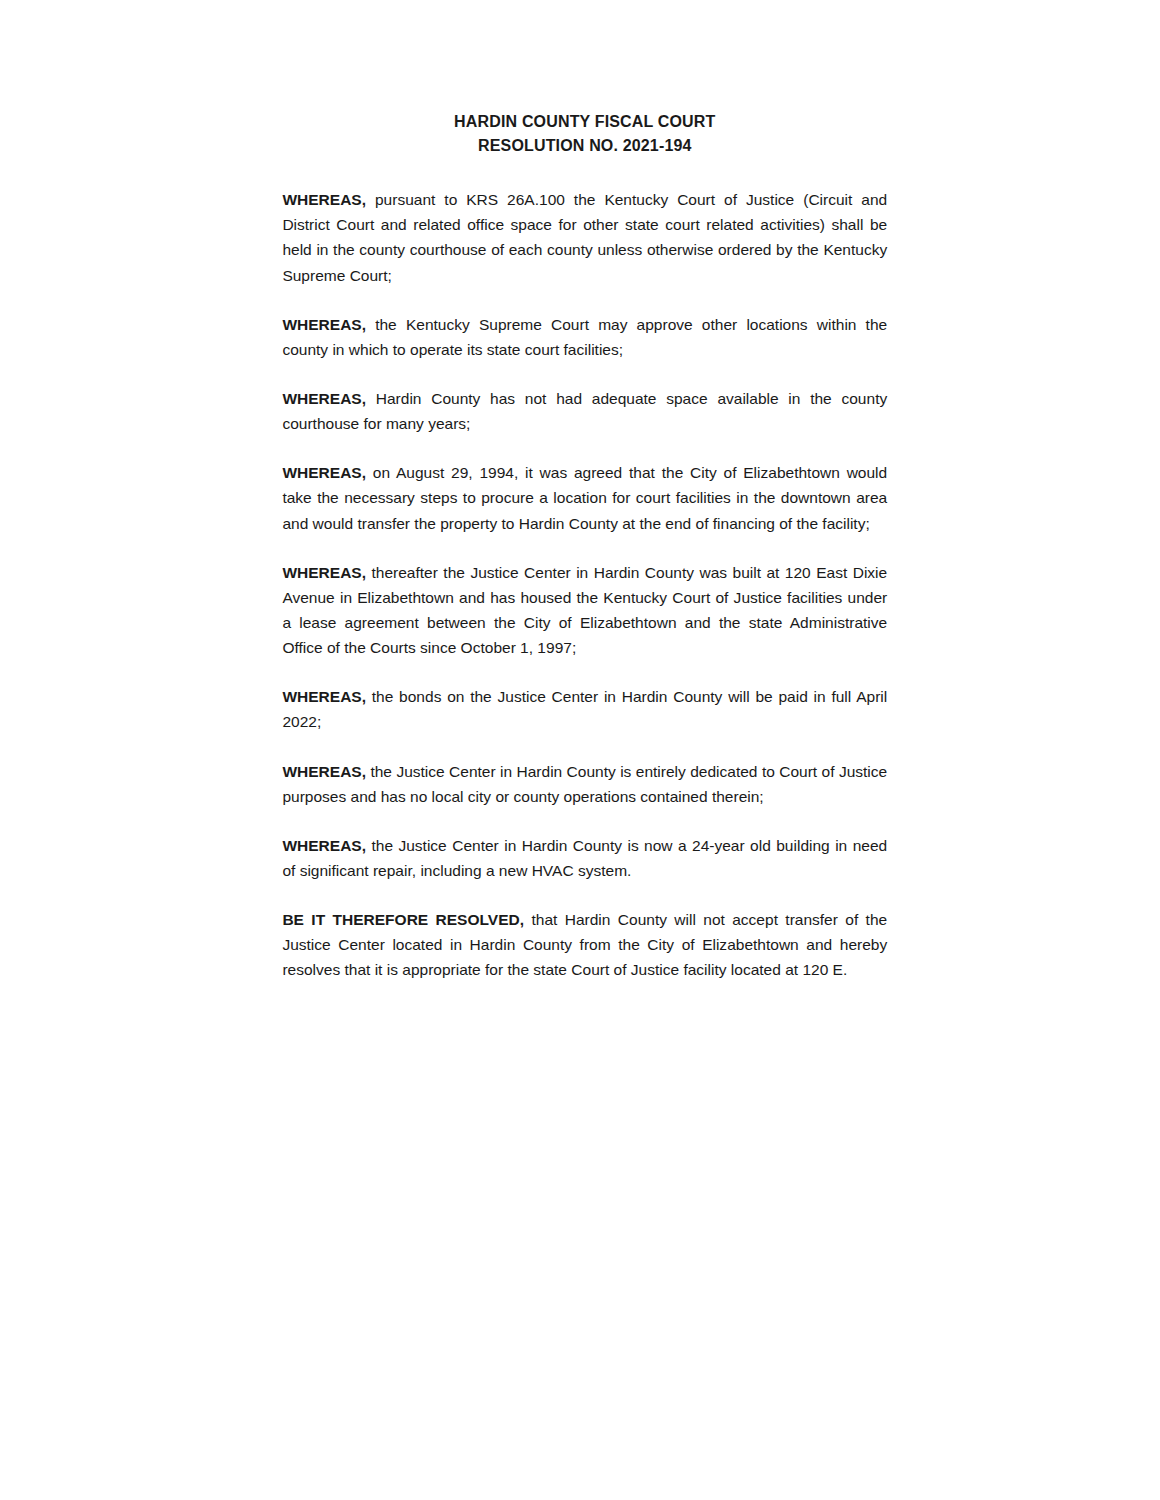HARDIN COUNTY FISCAL COURT
RESOLUTION NO. 2021-194
WHEREAS, pursuant to KRS 26A.100 the Kentucky Court of Justice (Circuit and District Court and related office space for other state court related activities) shall be held in the county courthouse of each county unless otherwise ordered by the Kentucky Supreme Court;
WHEREAS, the Kentucky Supreme Court may approve other locations within the county in which to operate its state court facilities;
WHEREAS, Hardin County has not had adequate space available in the county courthouse for many years;
WHEREAS, on August 29, 1994, it was agreed that the City of Elizabethtown would take the necessary steps to procure a location for court facilities in the downtown area and would transfer the property to Hardin County at the end of financing of the facility;
WHEREAS, thereafter the Justice Center in Hardin County was built at 120 East Dixie Avenue in Elizabethtown and has housed the Kentucky Court of Justice facilities under a lease agreement between the City of Elizabethtown and the state Administrative Office of the Courts since October 1, 1997;
WHEREAS, the bonds on the Justice Center in Hardin County will be paid in full April 2022;
WHEREAS, the Justice Center in Hardin County is entirely dedicated to Court of Justice purposes and has no local city or county operations contained therein;
WHEREAS, the Justice Center in Hardin County is now a 24-year old building in need of significant repair, including a new HVAC system.
BE IT THEREFORE RESOLVED, that Hardin County will not accept transfer of the Justice Center located in Hardin County from the City of Elizabethtown and hereby resolves that it is appropriate for the state Court of Justice facility located at 120 E.